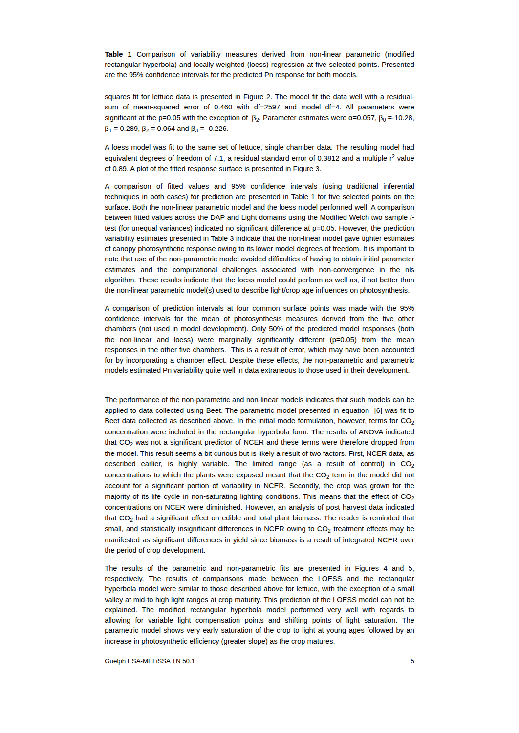Table 1 Comparison of variability measures derived from non-linear parametric (modified rectangular hyperbola) and locally weighted (loess) regression at five selected points. Presented are the 95% confidence intervals for the predicted Pn response for both models.
squares fit for lettuce data is presented in Figure 2. The model fit the data well with a residual-sum of mean-squared error of 0.460 with df=2597 and model df=4. All parameters were significant at the p=0.05 with the exception of β2. Parameter estimates were α=0.057, β0 =-10.28, β1 = 0.289, β2 = 0.064 and β3 = -0.226.
A loess model was fit to the same set of lettuce, single chamber data. The resulting model had equivalent degrees of freedom of 7.1, a residual standard error of 0.3812 and a multiple r2 value of 0.89. A plot of the fitted response surface is presented in Figure 3.
A comparison of fitted values and 95% confidence intervals (using traditional inferential techniques in both cases) for prediction are presented in Table 1 for five selected points on the surface. Both the non-linear parametric model and the loess model performed well. A comparison between fitted values across the DAP and Light domains using the Modified Welch two sample t-test (for unequal variances) indicated no significant difference at p=0.05. However, the prediction variability estimates presented in Table 3 indicate that the non-linear model gave tighter estimates of canopy photosynthetic response owing to its lower model degrees of freedom. It is important to note that use of the non-parametric model avoided difficulties of having to obtain initial parameter estimates and the computational challenges associated with non-convergence in the nls algorithm. These results indicate that the loess model could perform as well as, if not better than the non-linear parametric model(s) used to describe light/crop age influences on photosynthesis.
A comparison of prediction intervals at four common surface points was made with the 95% confidence intervals for the mean of photosynthesis measures derived from the five other chambers (not used in model development). Only 50% of the predicted model responses (both the non-linear and loess) were marginally significantly different (p=0.05) from the mean responses in the other five chambers. This is a result of error, which may have been accounted for by incorporating a chamber effect. Despite these effects, the non-parametric and parametric models estimated Pn variability quite well in data extraneous to those used in their development.
The performance of the non-parametric and non-linear models indicates that such models can be applied to data collected using Beet. The parametric model presented in equation [6] was fit to Beet data collected as described above. In the initial mode formulation, however, terms for CO2 concentration were included in the rectangular hyperbola form. The results of ANOVA indicated that CO2 was not a significant predictor of NCER and these terms were therefore dropped from the model. This result seems a bit curious but is likely a result of two factors. First, NCER data, as described earlier, is highly variable. The limited range (as a result of control) in CO2 concentrations to which the plants were exposed meant that the CO2 term in the model did not account for a significant portion of variability in NCER. Secondly, the crop was grown for the majority of its life cycle in non-saturating lighting conditions. This means that the effect of CO2 concentrations on NCER were diminished. However, an analysis of post harvest data indicated that CO2 had a significant effect on edible and total plant biomass. The reader is reminded that small, and statistically insignificant differences in NCER owing to CO2 treatment effects may be manifested as significant differences in yield since biomass is a result of integrated NCER over the period of crop development.
The results of the parametric and non-parametric fits are presented in Figures 4 and 5, respectively. The results of comparisons made between the LOESS and the rectangular hyperbola model were similar to those described above for lettuce, with the exception of a small valley at mid-to high light ranges at crop maturity. This prediction of the LOESS model can not be explained. The modified rectangular hyperbola model performed very well with regards to allowing for variable light compensation points and shifting points of light saturation. The parametric model shows very early saturation of the crop to light at young ages followed by an increase in photosynthetic efficiency (greater slope) as the crop matures.
Guelph ESA-MELiSSA TN 50.15